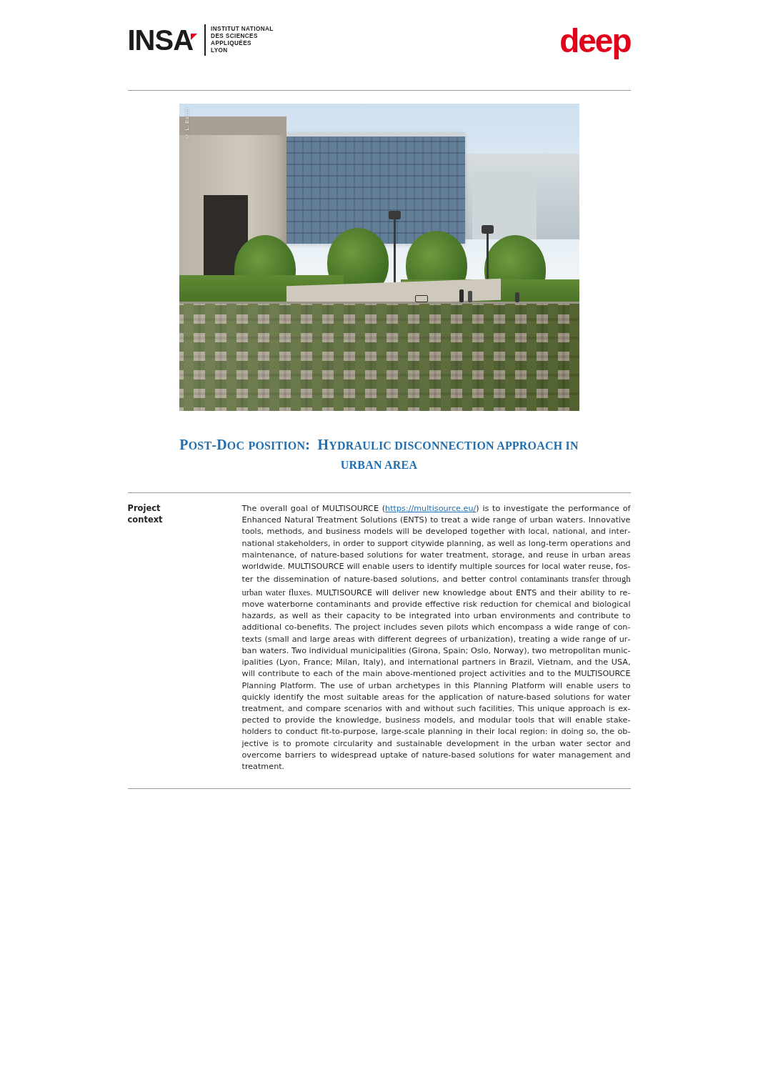INSA
Institut National
des Sciences
Appliquées
Lyon
deep
© L. Bacot
POST-DOC POSITION: HYDRAULIC DISCONNECTION APPROACH IN
URBAN AREA
Project
context
The overall goal of MULTISOURCE (https://multisource.eu/) is to investigate the performance of Enhanced Natural Treatment Solutions (ENTS) to treat a wide range of urban waters. Innovative tools, methods, and business models will be developed together with local, national, and international stakeholders, in order to support citywide planning, as well as long-term operations and maintenance, of nature-based solutions for water treatment, storage, and reuse in urban areas worldwide. MULTISOURCE will enable users to identify multiple sources for local water reuse, foster the dissemination of nature-based solutions, and better control contaminants transfer through urban water fluxes. MULTISOURCE will deliver new knowledge about ENTS and their ability to remove waterborne contaminants and provide effective risk reduction for chemical and biological hazards, as well as their capacity to be integrated into urban environments and contribute to additional co-benefits. The project includes seven pilots which encompass a wide range of contexts (small and large areas with different degrees of urbanization), treating a wide range of urban waters. Two individual municipalities (Girona, Spain; Oslo, Norway), two metropolitan municipalities (Lyon, France; Milan, Italy), and international partners in Brazil, Vietnam, and the USA, will contribute to each of the main above-mentioned project activities and to the MULTISOURCE Planning Platform. The use of urban archetypes in this Planning Platform will enable users to quickly identify the most suitable areas for the application of nature-based solutions for water treatment, and compare scenarios with and without such facilities. This unique approach is expected to provide the knowledge, business models, and modular tools that will enable stakeholders to conduct fit-to-purpose, large-scale planning in their local region: in doing so, the objective is to promote circularity and sustainable development in the urban water sector and overcome barriers to widespread uptake of nature-based solutions for water management and treatment.